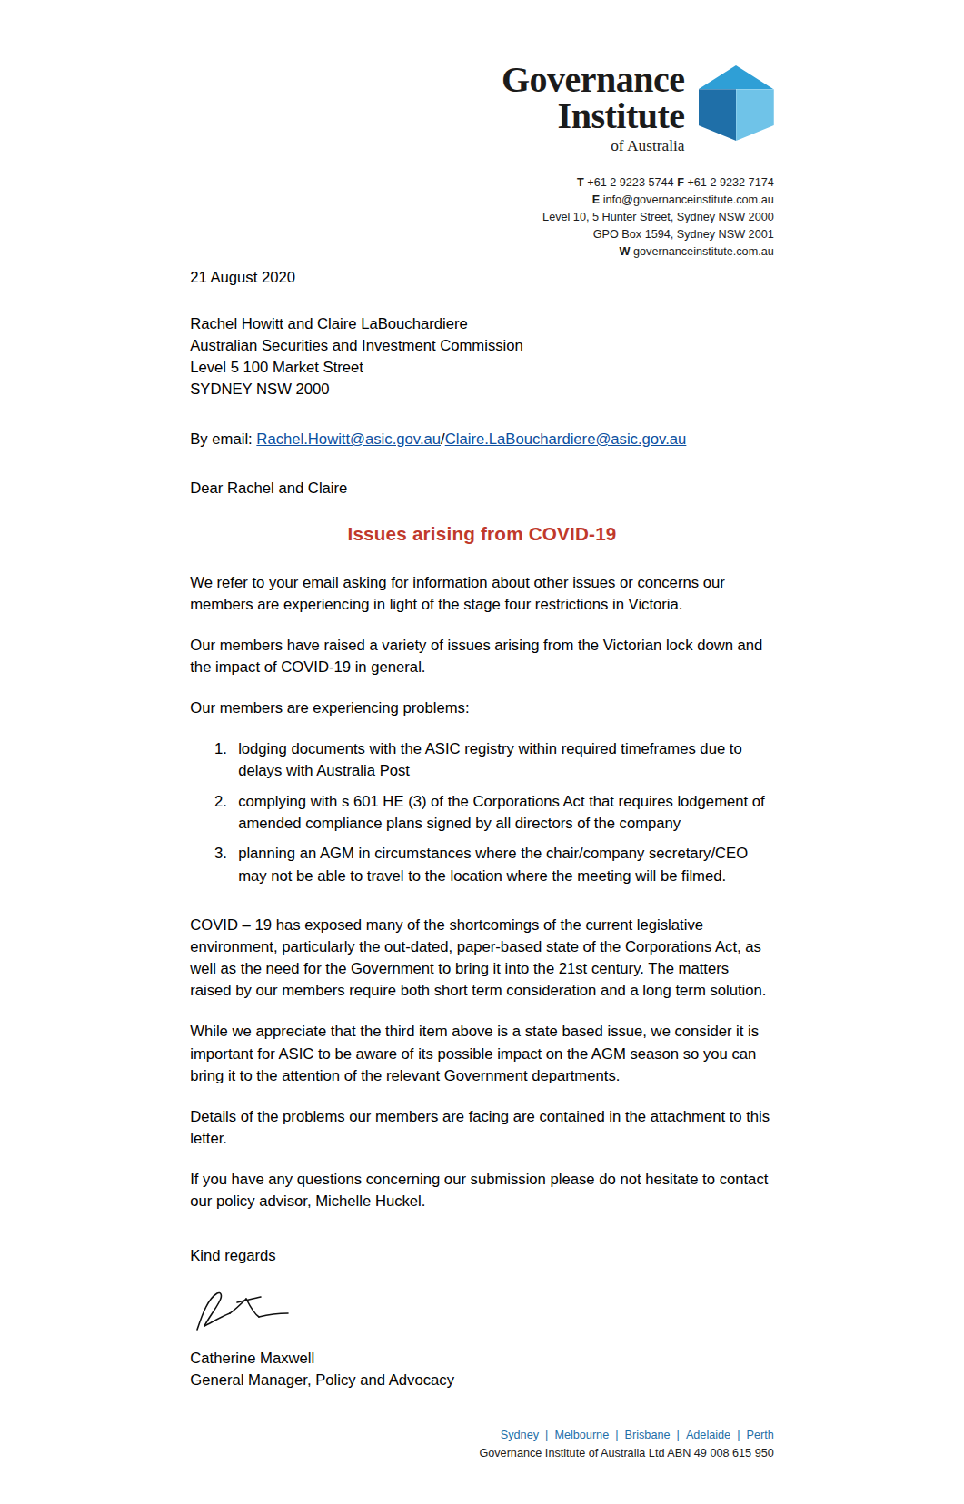Governance Institute of Australia
T +61 2 9223 5744 F +61 2 9232 7174
E info@governanceinstitute.com.au
Level 10, 5 Hunter Street, Sydney NSW 2000
GPO Box 1594, Sydney NSW 2001
W governanceinstitute.com.au
21 August 2020
Rachel Howitt and Claire LaBouchardiere
Australian Securities and Investment Commission
Level 5 100 Market Street
SYDNEY NSW 2000
By email: Rachel.Howitt@asic.gov.au/Claire.LaBouchardiere@asic.gov.au
Dear Rachel and Claire
Issues arising from COVID-19
We refer to your email asking for information about other issues or concerns our members are experiencing in light of the stage four restrictions in Victoria.
Our members have raised a variety of issues arising from the Victorian lock down and the impact of COVID-19 in general.
Our members are experiencing problems:
lodging documents with the ASIC registry within required timeframes due to delays with Australia Post
complying with s 601 HE (3) of the Corporations Act that requires lodgement of amended compliance plans signed by all directors of the company
planning an AGM in circumstances where the chair/company secretary/CEO may not be able to travel to the location where the meeting will be filmed.
COVID – 19 has exposed many of the shortcomings of the current legislative environment, particularly the out-dated, paper-based state of the Corporations Act, as well as the need for the Government to bring it into the 21st century. The matters raised by our members require both short term consideration and a long term solution.
While we appreciate that the third item above is a state based issue, we consider it is important for ASIC to be aware of its possible impact on the AGM season so you can bring it to the attention of the relevant Government departments.
Details of the problems our members are facing are contained in the attachment to this letter.
If you have any questions concerning our submission please do not hesitate to contact our policy advisor, Michelle Huckel.
Kind regards
Catherine Maxwell
General Manager, Policy and Advocacy
Sydney | Melbourne | Brisbane | Adelaide | Perth
Governance Institute of Australia Ltd ABN 49 008 615 950